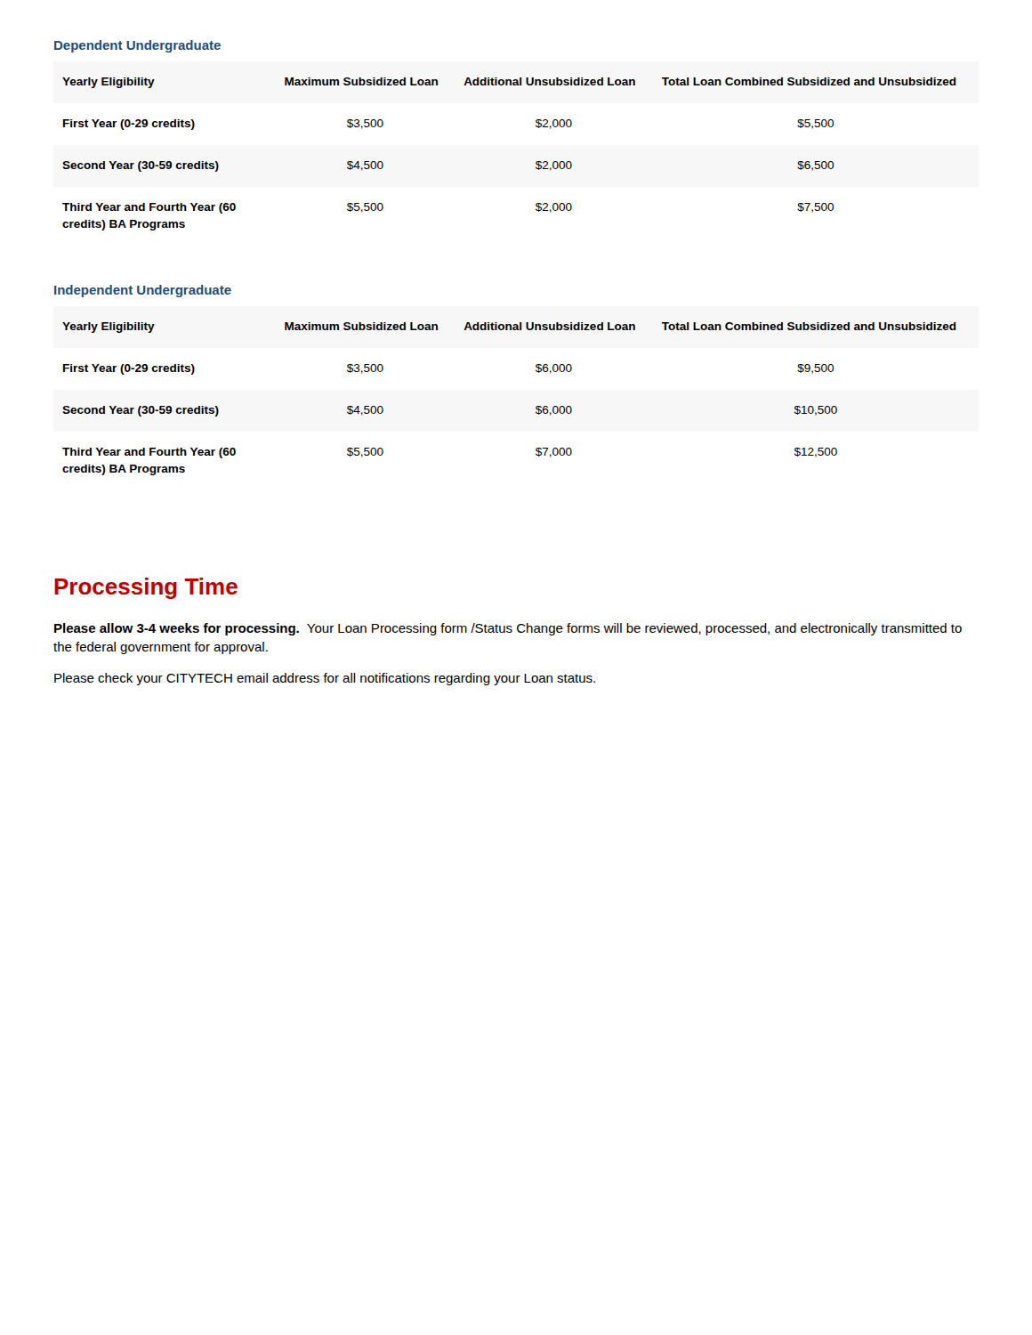Dependent Undergraduate
| Yearly Eligibility | Maximum Subsidized Loan | Additional Unsubsidized Loan | Total Loan Combined Subsidized and Unsubsidized |
| --- | --- | --- | --- |
| First Year (0-29 credits) | $3,500 | $2,000 | $5,500 |
| Second Year (30-59 credits) | $4,500 | $2,000 | $6,500 |
| Third Year and Fourth Year (60 credits) BA Programs | $5,500 | $2,000 | $7,500 |
Independent Undergraduate
| Yearly Eligibility | Maximum Subsidized Loan | Additional Unsubsidized Loan | Total Loan Combined Subsidized and Unsubsidized |
| --- | --- | --- | --- |
| First Year (0-29 credits) | $3,500 | $6,000 | $9,500 |
| Second Year (30-59 credits) | $4,500 | $6,000 | $10,500 |
| Third Year and Fourth Year (60 credits) BA Programs | $5,500 | $7,000 | $12,500 |
Processing Time
Please allow 3-4 weeks for processing. Your Loan Processing form /Status Change forms will be reviewed, processed, and electronically transmitted to the federal government for approval.
Please check your CITYTECH email address for all notifications regarding your Loan status.